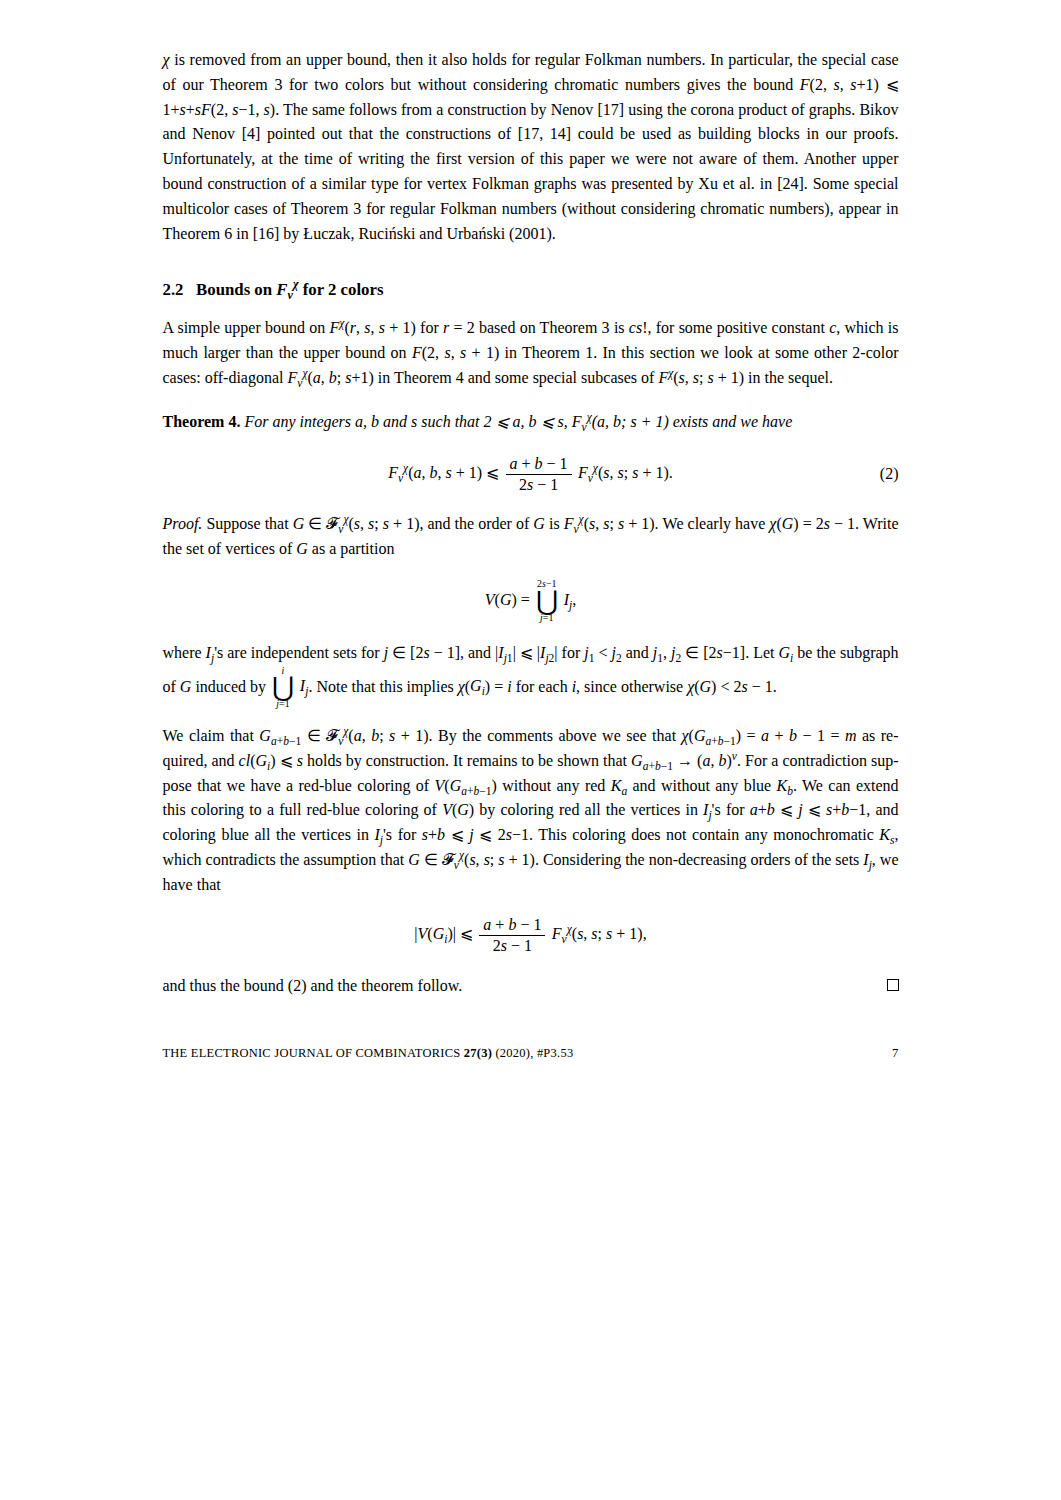χ is removed from an upper bound, then it also holds for regular Folkman numbers. In particular, the special case of our Theorem 3 for two colors but without considering chromatic numbers gives the bound F(2, s, s+1) ⩽ 1+s+sF(2, s−1, s). The same follows from a construction by Nenov [17] using the corona product of graphs. Bikov and Nenov [4] pointed out that the constructions of [17, 14] could be used as building blocks in our proofs. Unfortunately, at the time of writing the first version of this paper we were not aware of them. Another upper bound construction of a similar type for vertex Folkman graphs was presented by Xu et al. in [24]. Some special multicolor cases of Theorem 3 for regular Folkman numbers (without considering chromatic numbers), appear in Theorem 6 in [16] by Łuczak, Ruciński and Urbański (2001).
2.2 Bounds on Fvχ for 2 colors
A simple upper bound on Fχ(r, s, s + 1) for r = 2 based on Theorem 3 is cs!, for some positive constant c, which is much larger than the upper bound on F(2, s, s + 1) in Theorem 1. In this section we look at some other 2-color cases: off-diagonal Fvχ(a, b; s+1) in Theorem 4 and some special subcases of Fχ(s, s; s + 1) in the sequel.
Theorem 4. For any integers a, b and s such that 2 ⩽ a, b ⩽ s, Fvχ(a, b; s + 1) exists and we have
Fvχ(a, b, s + 1) ⩽ a + b − 12s − 1 Fvχ(s, s; s + 1). (2)
Proof. Suppose that G ∈ 𝓕vχ(s, s; s + 1), and the order of G is Fvχ(s, s; s + 1). We clearly have χ(G) = 2s − 1. Write the set of vertices of G as a partition
V(G) = 2s−1⋃j=1 Ij,
where Ij's are independent sets for j ∈ [2s − 1], and |Ij1| ⩽ |Ij2| for j1 < j2 and j1, j2 ∈ [2s−1]. Let Gi be the subgraph of G induced by i⋃j=1 Ij. Note that this implies χ(Gi) = i for each i, since otherwise χ(G) < 2s − 1.
We claim that Ga+b−1 ∈ 𝓕vχ(a, b; s + 1). By the comments above we see that χ(Ga+b−1) = a + b − 1 = m as required, and cl(Gi) ⩽ s holds by construction. It remains to be shown that Ga+b−1 → (a, b)v. For a contradiction suppose that we have a red-blue coloring of V(Ga+b−1) without any red Ka and without any blue Kb. We can extend this coloring to a full red-blue coloring of V(G) by coloring red all the vertices in Ij's for a+b ⩽ j ⩽ s+b−1, and coloring blue all the vertices in Ij's for s+b ⩽ j ⩽ 2s−1. This coloring does not contain any monochromatic Ks, which contradicts the assumption that G ∈ 𝓕vχ(s, s; s + 1). Considering the non-decreasing orders of the sets Ij, we have that
|V(Gi)| ⩽ a + b − 12s − 1 Fvχ(s, s; s + 1),
and thus the bound (2) and the theorem follow.
The electronic journal of combinatorics 27(3) (2020), #P3.53 7